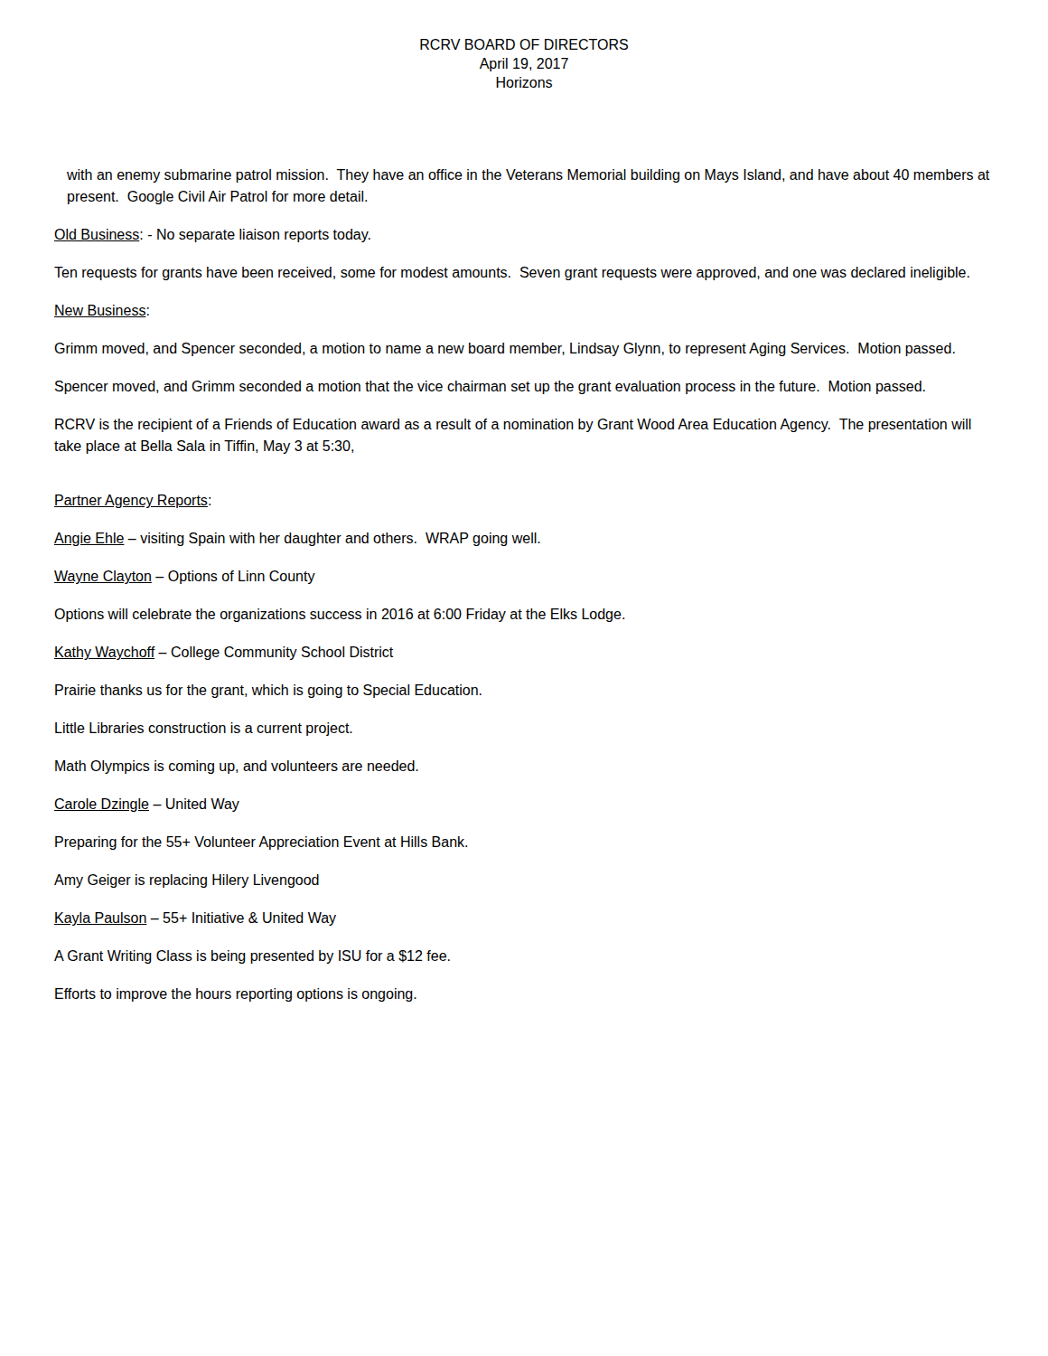RCRV BOARD OF DIRECTORS
April 19, 2017
Horizons
with an enemy submarine patrol mission. They have an office in the Veterans Memorial building on Mays Island, and have about 40 members at present. Google Civil Air Patrol for more detail.
Old Business: - No separate liaison reports today.
Ten requests for grants have been received, some for modest amounts. Seven grant requests were approved, and one was declared ineligible.
New Business:
Grimm moved, and Spencer seconded, a motion to name a new board member, Lindsay Glynn, to represent Aging Services. Motion passed.
Spencer moved, and Grimm seconded a motion that the vice chairman set up the grant evaluation process in the future. Motion passed.
RCRV is the recipient of a Friends of Education award as a result of a nomination by Grant Wood Area Education Agency. The presentation will take place at Bella Sala in Tiffin, May 3 at 5:30,
Partner Agency Reports:
Angie Ehle – visiting Spain with her daughter and others. WRAP going well.
Wayne Clayton – Options of Linn County
Options will celebrate the organizations success in 2016 at 6:00 Friday at the Elks Lodge.
Kathy Waychoff – College Community School District
Prairie thanks us for the grant, which is going to Special Education.
Little Libraries construction is a current project.
Math Olympics is coming up, and volunteers are needed.
Carole Dzingle – United Way
Preparing for the 55+ Volunteer Appreciation Event at Hills Bank.
Amy Geiger is replacing Hilery Livengood
Kayla Paulson – 55+ Initiative & United Way
A Grant Writing Class is being presented by ISU for a $12 fee.
Efforts to improve the hours reporting options is ongoing.